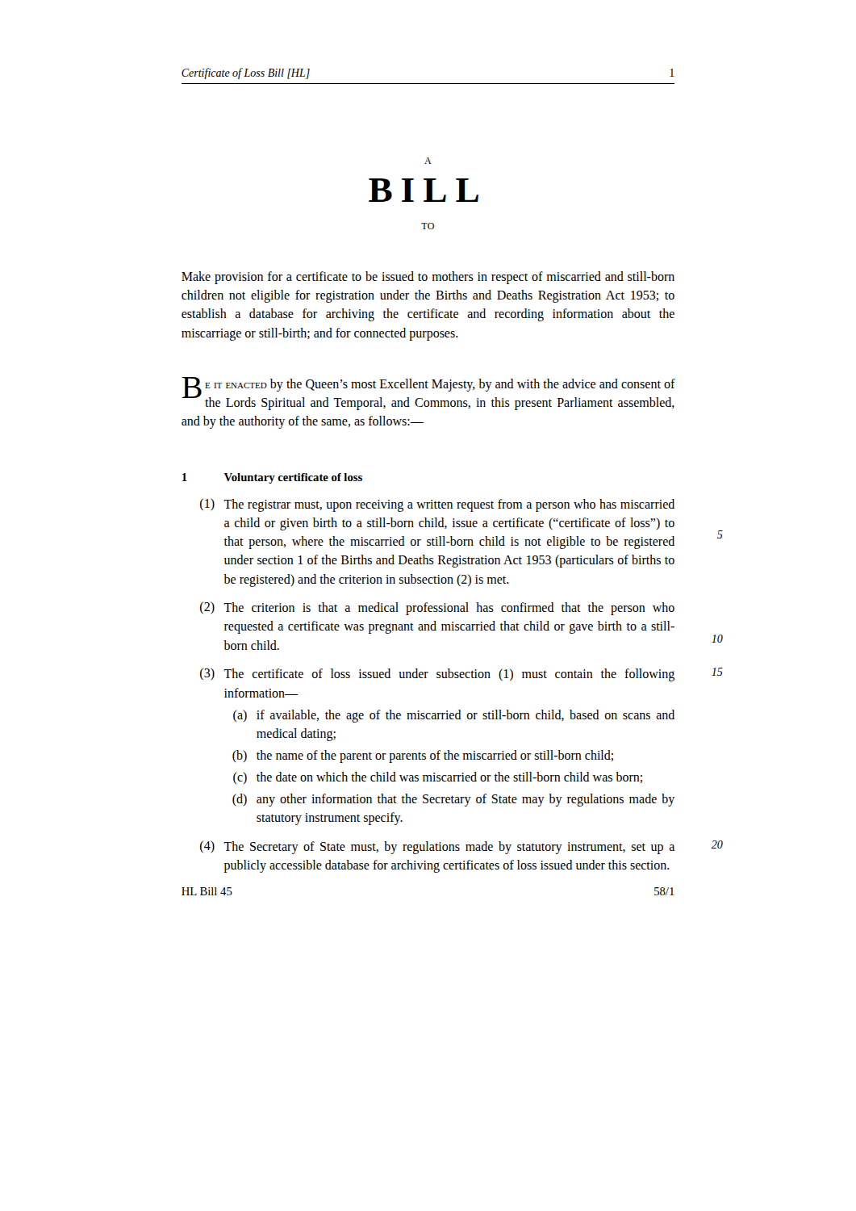Certificate of Loss Bill [HL] 1
A
BILL
TO
Make provision for a certificate to be issued to mothers in respect of miscarried and still-born children not eligible for registration under the Births and Deaths Registration Act 1953; to establish a database for archiving the certificate and recording information about the miscarriage or still-birth; and for connected purposes.
Be it enacted by the Queen’s most Excellent Majesty, by and with the advice and consent of the Lords Spiritual and Temporal, and Commons, in this present Parliament assembled, and by the authority of the same, as follows:—
1
Voluntary certificate of loss
(1)
The registrar must, upon receiving a written request from a person who has miscarried a child or given birth to a still-born child, issue a certificate (“certificate of loss”) to that person, where the miscarried or still-born child is not eligible to be registered under section 1 of the Births and Deaths Registration Act 1953 (particulars of births to be registered) and the criterion in subsection (2) is met.5
(2)
The criterion is that a medical professional has confirmed that the person who requested a certificate was pregnant and miscarried that child or gave birth to a still-born child.10
(3)
The certificate of loss issued under subsection (1) must contain the following information—
(a)
if available, the age of the miscarried or still-born child, based on scans and medical dating;
(b)
the name of the parent or parents of the miscarried or still-born child;15
(c)
the date on which the child was miscarried or the still-born child was born;
(d)
any other information that the Secretary of State may by regulations made by statutory instrument specify.
(4)
The Secretary of State must, by regulations made by statutory instrument, set up a publicly accessible database for archiving certificates of loss issued under this section.20
HL Bill 45 58/1